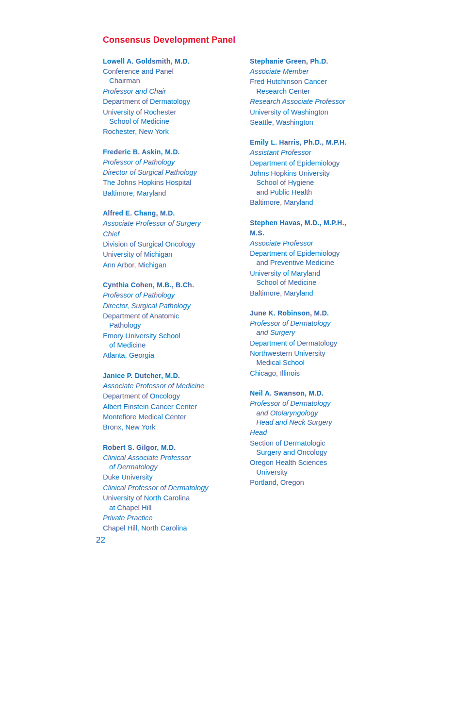Consensus Development Panel
Lowell A. Goldsmith, M.D.
Conference and PanelChairman Professor and Chair
Department of Dermatology
University of RochesterSchool of Medicine Rochester, New York
Frederic B. Askin, M.D.
Professor of Pathology
Director of Surgical Pathology
The Johns Hopkins Hospital
Baltimore, Maryland
Alfred E. Chang, M.D.
Associate Professor of Surgery
Chief
Division of Surgical Oncology
University of Michigan
Ann Arbor, Michigan
Cynthia Cohen, M.B., B.Ch.
Professor of Pathology
Director, Surgical Pathology
Department of AnatomicPathology Emory University Schoolof Medicine Atlanta, Georgia
Janice P. Dutcher, M.D.
Associate Professor of Medicine
Department of Oncology
Albert Einstein Cancer Center
Montefiore Medical Center
Bronx, New York
Robert S. Gilgor, M.D.
Clinical Associate Professorof Dermatology Duke University
Clinical Professor of Dermatology
University of North Carolinaat Chapel Hill Private Practice
Chapel Hill, North Carolina
Stephanie Green, Ph.D.
Associate Member
Fred Hutchinson CancerResearch Center Research Associate Professor
University of Washington
Seattle, Washington
Emily L. Harris, Ph.D., M.P.H.
Assistant Professor
Department of Epidemiology
Johns Hopkins UniversitySchool of Hygiene and Public Health Baltimore, Maryland
Stephen Havas, M.D., M.P.H.,
M.S.
Associate Professor
Department of Epidemiologyand Preventive Medicine University of MarylandSchool of Medicine Baltimore, Maryland
June K. Robinson, M.D.
Professor of Dermatologyand Surgery Department of Dermatology
Northwestern UniversityMedical School Chicago, Illinois
Neil A. Swanson, M.D.
Professor of Dermatologyand Otolaryngology Head and Neck Surgery Head
Section of DermatologicSurgery and Oncology Oregon Health SciencesUniversity Portland, Oregon
22